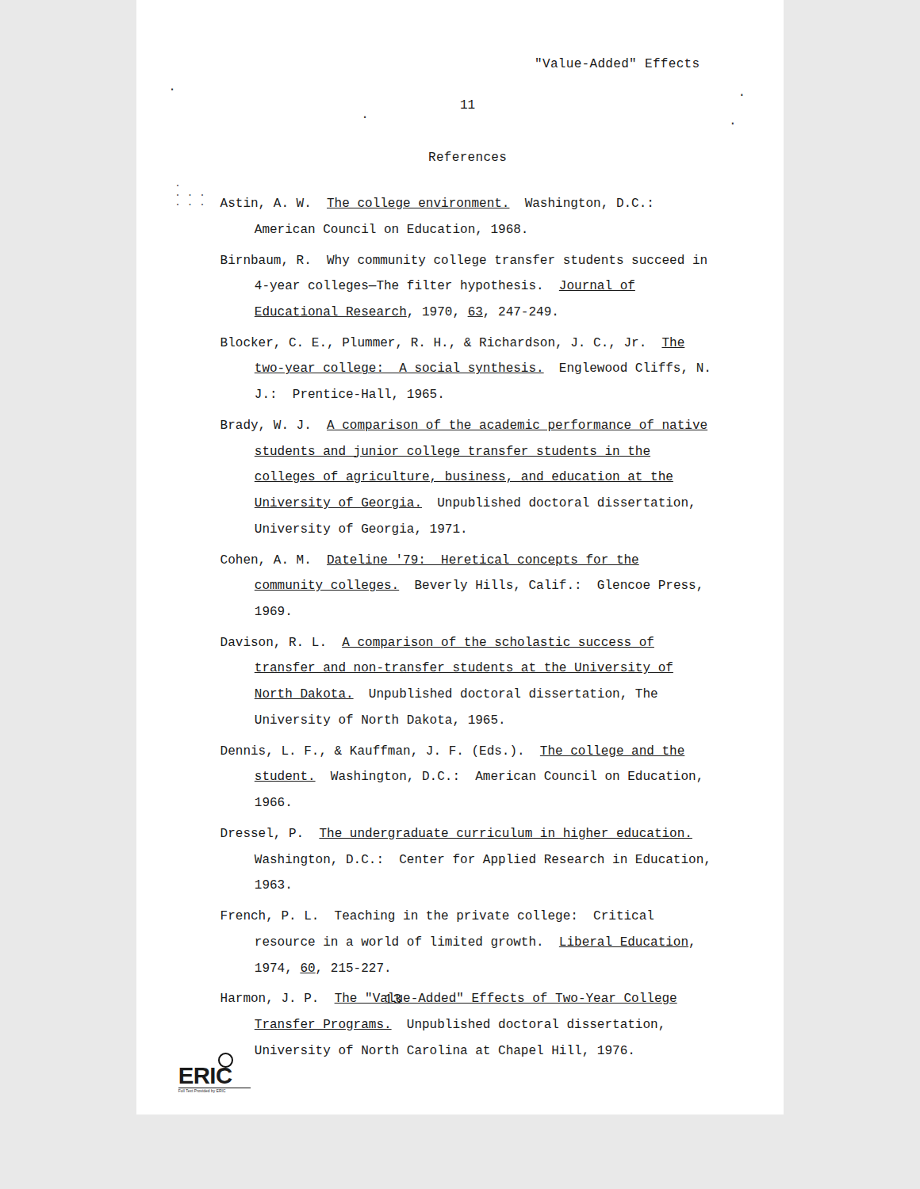. . . .
"Value-Added" Effects
11
References
.
. . .
. . .
Astin, A. W. The college environment. Washington, D.C.: American Council on Education, 1968.
Birnbaum, R. Why community college transfer students succeed in 4-year colleges—The filter hypothesis. Journal of Educational Research, 1970, 63, 247-249.
Blocker, C. E., Plummer, R. H., & Richardson, J. C., Jr. The two-year college: A social synthesis. Englewood Cliffs, N. J.: Prentice-Hall, 1965.
Brady, W. J. A comparison of the academic performance of native students and junior college transfer students in the colleges of agriculture, business, and education at the University of Georgia. Unpublished doctoral dissertation, University of Georgia, 1971.
Cohen, A. M. Dateline '79: Heretical concepts for the community colleges. Beverly Hills, Calif.: Glencoe Press, 1969.
Davison, R. L. A comparison of the scholastic success of transfer and non-transfer students at the University of North Dakota. Unpublished doctoral dissertation, The University of North Dakota, 1965.
Dennis, L. F., & Kauffman, J. F. (Eds.). The college and the student. Washington, D.C.: American Council on Education, 1966.
Dressel, P. The undergraduate curriculum in higher education. Washington, D.C.: Center for Applied Research in Education, 1963.
French, P. L. Teaching in the private college: Critical resource in a world of limited growth. Liberal Education, 1974, 60, 215-227.
Harmon, J. P. The "Value-Added" Effects of Two-Year College Transfer Programs. Unpublished doctoral dissertation, University of North Carolina at Chapel Hill, 1976.13
ERIC
Full Text Provided by ERIC